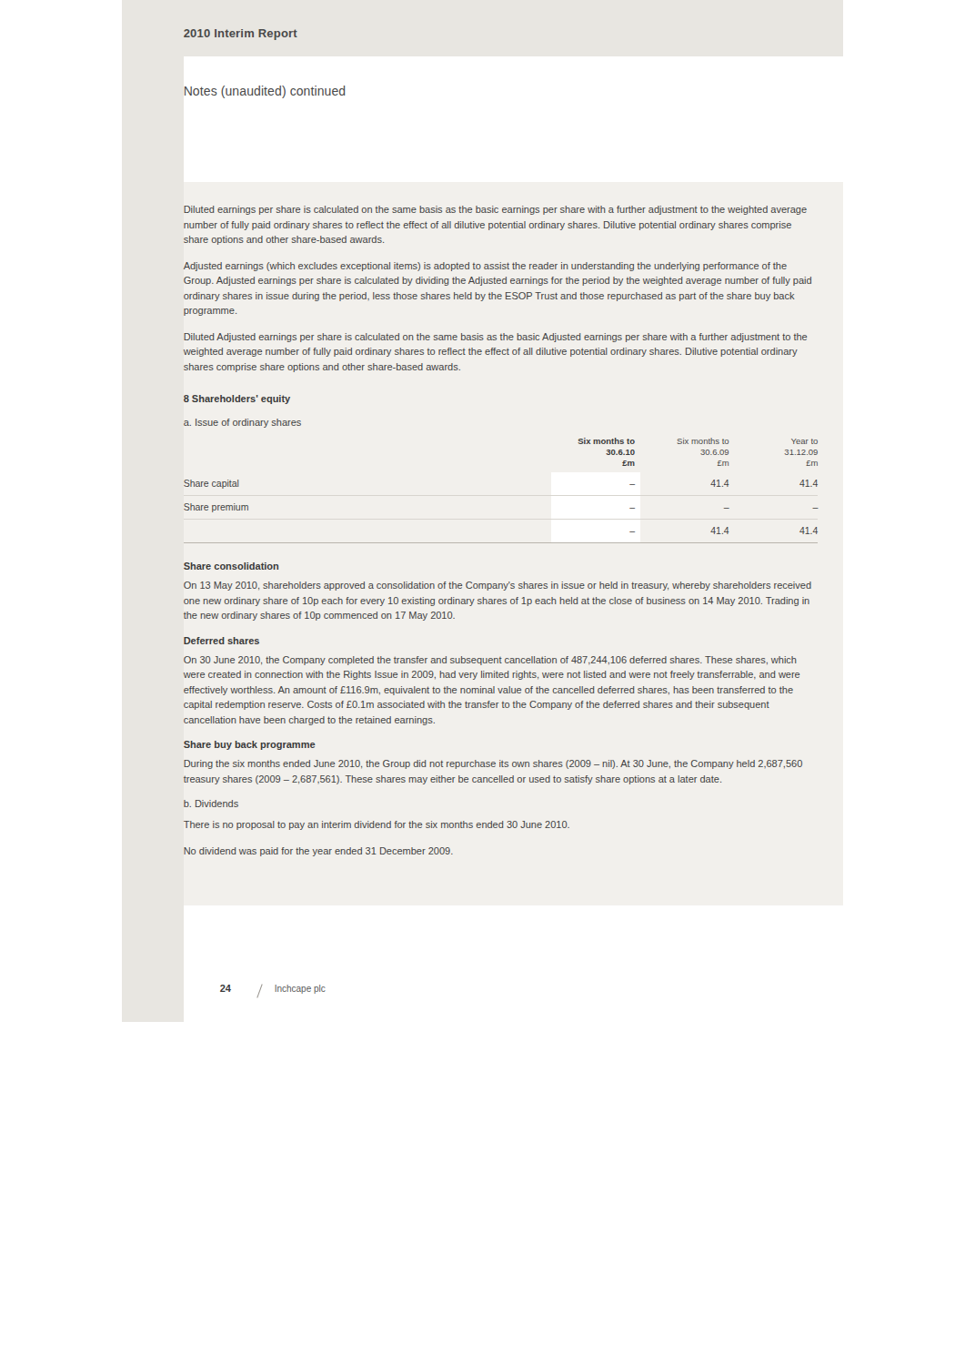2010 Interim Report
Notes (unaudited) continued
Diluted earnings per share is calculated on the same basis as the basic earnings per share with a further adjustment to the weighted average number of fully paid ordinary shares to reflect the effect of all dilutive potential ordinary shares. Dilutive potential ordinary shares comprise share options and other share-based awards.
Adjusted earnings (which excludes exceptional items) is adopted to assist the reader in understanding the underlying performance of the Group. Adjusted earnings per share is calculated by dividing the Adjusted earnings for the period by the weighted average number of fully paid ordinary shares in issue during the period, less those shares held by the ESOP Trust and those repurchased as part of the share buy back programme.
Diluted Adjusted earnings per share is calculated on the same basis as the basic Adjusted earnings per share with a further adjustment to the weighted average number of fully paid ordinary shares to reflect the effect of all dilutive potential ordinary shares. Dilutive potential ordinary shares comprise share options and other share-based awards.
8 Shareholders' equity
a. Issue of ordinary shares
| | Six months to 30.6.10 £m | Six months to 30.6.09 £m | Year to 31.12.09 £m |
| --- | --- | --- | --- |
| Share capital | – | 41.4 | 41.4 |
| Share premium | – | – | – |
| | – | 41.4 | 41.4 |
Share consolidation
On 13 May 2010, shareholders approved a consolidation of the Company's shares in issue or held in treasury, whereby shareholders received one new ordinary share of 10p each for every 10 existing ordinary shares of 1p each held at the close of business on 14 May 2010. Trading in the new ordinary shares of 10p commenced on 17 May 2010.
Deferred shares
On 30 June 2010, the Company completed the transfer and subsequent cancellation of 487,244,106 deferred shares. These shares, which were created in connection with the Rights Issue in 2009, had very limited rights, were not listed and were not freely transferrable, and were effectively worthless. An amount of £116.9m, equivalent to the nominal value of the cancelled deferred shares, has been transferred to the capital redemption reserve. Costs of £0.1m associated with the transfer to the Company of the deferred shares and their subsequent cancellation have been charged to the retained earnings.
Share buy back programme
During the six months ended June 2010, the Group did not repurchase its own shares (2009 – nil). At 30 June, the Company held 2,687,560 treasury shares (2009 – 2,687,561). These shares may either be cancelled or used to satisfy share options at a later date.
b. Dividends
There is no proposal to pay an interim dividend for the six months ended 30 June 2010.
No dividend was paid for the year ended 31 December 2009.
24
Inchcape plc